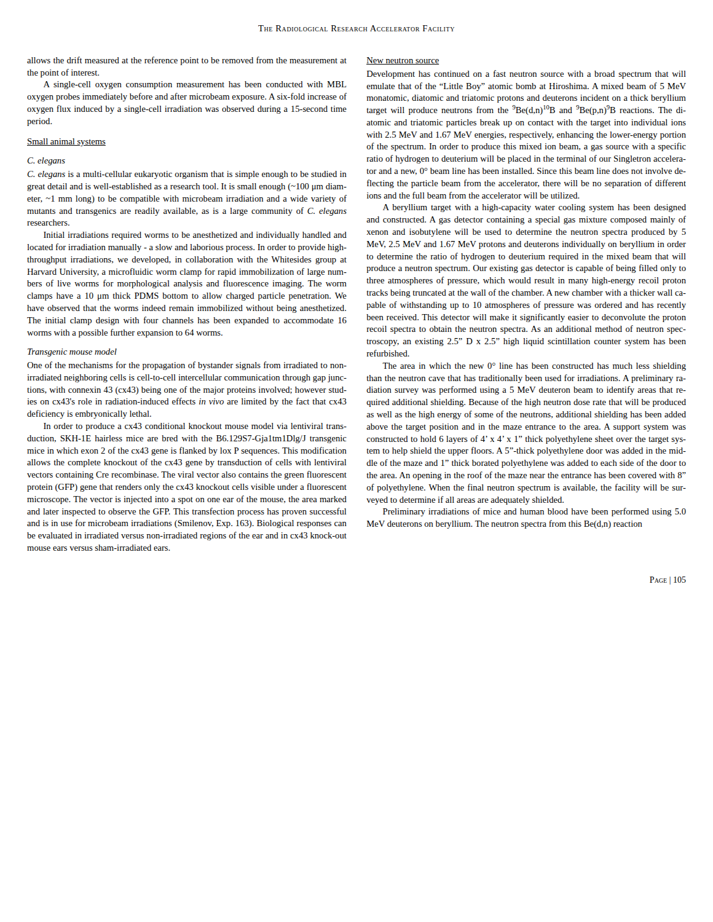The Radiological Research Accelerator Facility
allows the drift measured at the reference point to be removed from the measurement at the point of interest.
A single-cell oxygen consumption measurement has been conducted with MBL oxygen probes immediately before and after microbeam exposure. A six-fold increase of oxygen flux induced by a single-cell irradiation was observed during a 15-second time period.
Small animal systems
C. elegans
C. elegans is a multi-cellular eukaryotic organism that is simple enough to be studied in great detail and is well-established as a research tool. It is small enough (~100 μm diameter, ~1 mm long) to be compatible with microbeam irradiation and a wide variety of mutants and transgenics are readily available, as is a large community of C. elegans researchers.
Initial irradiations required worms to be anesthetized and individually handled and located for irradiation manually - a slow and laborious process. In order to provide high-throughput irradiations, we developed, in collaboration with the Whitesides group at Harvard University, a microfluidic worm clamp for rapid immobilization of large numbers of live worms for morphological analysis and fluorescence imaging. The worm clamps have a 10 μm thick PDMS bottom to allow charged particle penetration. We have observed that the worms indeed remain immobilized without being anesthetized. The initial clamp design with four channels has been expanded to accommodate 16 worms with a possible further expansion to 64 worms.
Transgenic mouse model
One of the mechanisms for the propagation of bystander signals from irradiated to non-irradiated neighboring cells is cell-to-cell intercellular communication through gap junctions, with connexin 43 (cx43) being one of the major proteins involved; however studies on cx43's role in radiation-induced effects in vivo are limited by the fact that cx43 deficiency is embryonically lethal.
In order to produce a cx43 conditional knockout mouse model via lentiviral transduction, SKH-1E hairless mice are bred with the B6.129S7-Gja1tm1Dlg/J transgenic mice in which exon 2 of the cx43 gene is flanked by lox P sequences. This modification allows the complete knockout of the cx43 gene by transduction of cells with lentiviral vectors containing Cre recombinase. The viral vector also contains the green fluorescent protein (GFP) gene that renders only the cx43 knockout cells visible under a fluorescent microscope. The vector is injected into a spot on one ear of the mouse, the area marked and later inspected to observe the GFP. This transfection process has proven successful and is in use for microbeam irradiations (Smilenov, Exp. 163). Biological responses can be evaluated in irradiated versus non-irradiated regions of the ear and in cx43 knock-out mouse ears versus sham-irradiated ears.
New neutron source
Development has continued on a fast neutron source with a broad spectrum that will emulate that of the “Little Boy” atomic bomb at Hiroshima. A mixed beam of 5 MeV monatomic, diatomic and triatomic protons and deuterons incident on a thick beryllium target will produce neutrons from the 9Be(d,n)10B and 9Be(p,n)9B reactions. The diatomic and triatomic particles break up on contact with the target into individual ions with 2.5 MeV and 1.67 MeV energies, respectively, enhancing the lower-energy portion of the spectrum. In order to produce this mixed ion beam, a gas source with a specific ratio of hydrogen to deuterium will be placed in the terminal of our Singletron accelerator and a new, 0° beam line has been installed. Since this beam line does not involve deflecting the particle beam from the accelerator, there will be no separation of different ions and the full beam from the accelerator will be utilized.
A beryllium target with a high-capacity water cooling system has been designed and constructed. A gas detector containing a special gas mixture composed mainly of xenon and isobutylene will be used to determine the neutron spectra produced by 5 MeV, 2.5 MeV and 1.67 MeV protons and deuterons individually on beryllium in order to determine the ratio of hydrogen to deuterium required in the mixed beam that will produce a neutron spectrum. Our existing gas detector is capable of being filled only to three atmospheres of pressure, which would result in many high-energy recoil proton tracks being truncated at the wall of the chamber. A new chamber with a thicker wall capable of withstanding up to 10 atmospheres of pressure was ordered and has recently been received. This detector will make it significantly easier to deconvolute the proton recoil spectra to obtain the neutron spectra. As an additional method of neutron spectroscopy, an existing 2.5” D x 2.5” high liquid scintillation counter system has been refurbished.
The area in which the new 0° line has been constructed has much less shielding than the neutron cave that has traditionally been used for irradiations. A preliminary radiation survey was performed using a 5 MeV deuteron beam to identify areas that required additional shielding. Because of the high neutron dose rate that will be produced as well as the high energy of some of the neutrons, additional shielding has been added above the target position and in the maze entrance to the area. A support system was constructed to hold 6 layers of 4’ x 4’ x 1” thick polyethylene sheet over the target system to help shield the upper floors. A 5”-thick polyethylene door was added in the middle of the maze and 1” thick borated polyethylene was added to each side of the door to the area. An opening in the roof of the maze near the entrance has been covered with 8” of polyethylene. When the final neutron spectrum is available, the facility will be surveyed to determine if all areas are adequately shielded.
Preliminary irradiations of mice and human blood have been performed using 5.0 MeV deuterons on beryllium. The neutron spectra from this Be(d,n) reaction
Page | 105